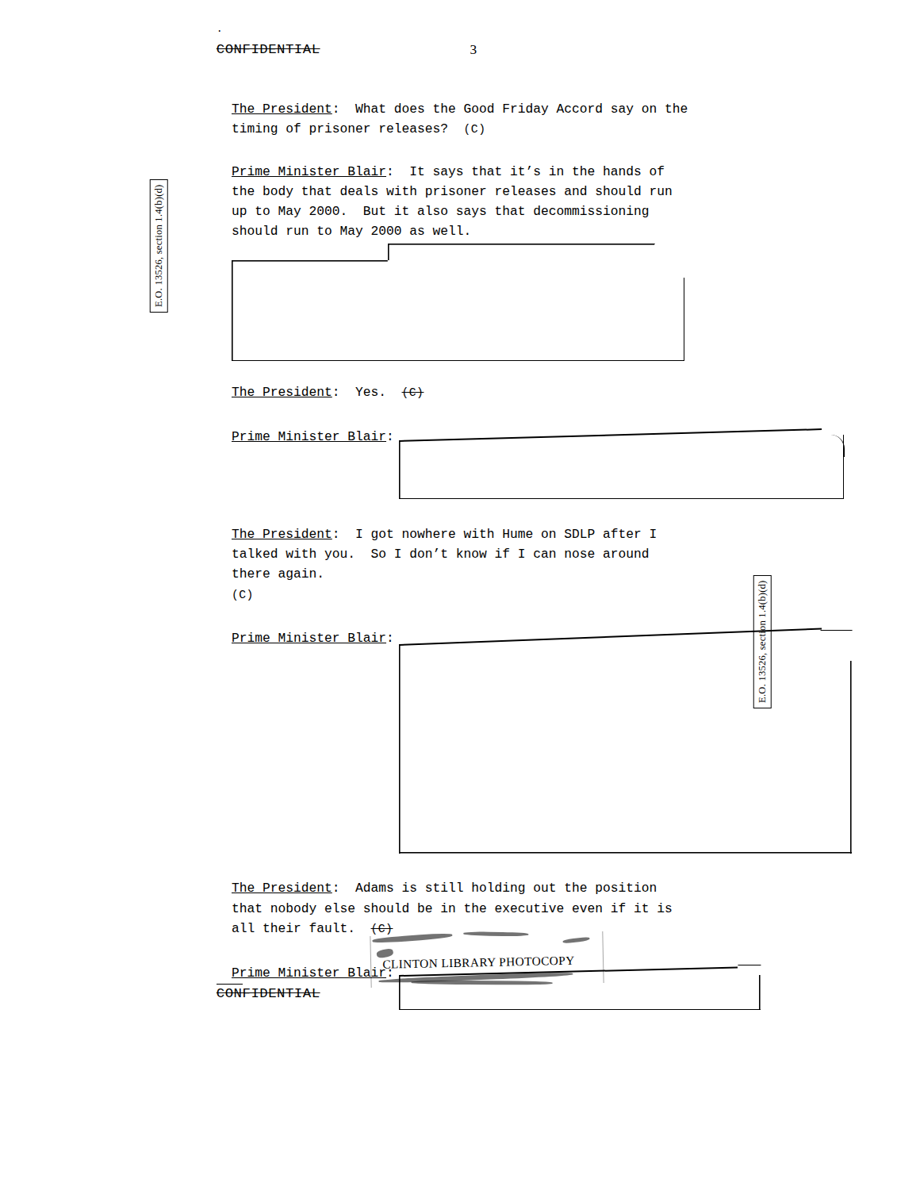.
CONFIDENTIAL 3
E.O. 13526, section 1.4(b)(d)
E.O. 13526, section 1.4(b)(d)
The President: What does the Good Friday Accord say on the timing of prisoner releases? (C)
Prime Minister Blair: It says that it’s in the hands of the body that deals with prisoner releases and should run up to May 2000. But it also says that decommissioning should run to May 2000 as well.
The President: Yes. (C)
Prime Minister Blair:
The President: I got nowhere with Hume on SDLP after I talked with you. So I don’t know if I can nose around there again.
(C)
Prime Minister Blair:
The President: Adams is still holding out the position that nobody else should be in the executive even if it is all their fault. (C)
Prime Minister Blair:
CONFIDENTIAL
CLINTON LIBRARY PHOTOCOPY